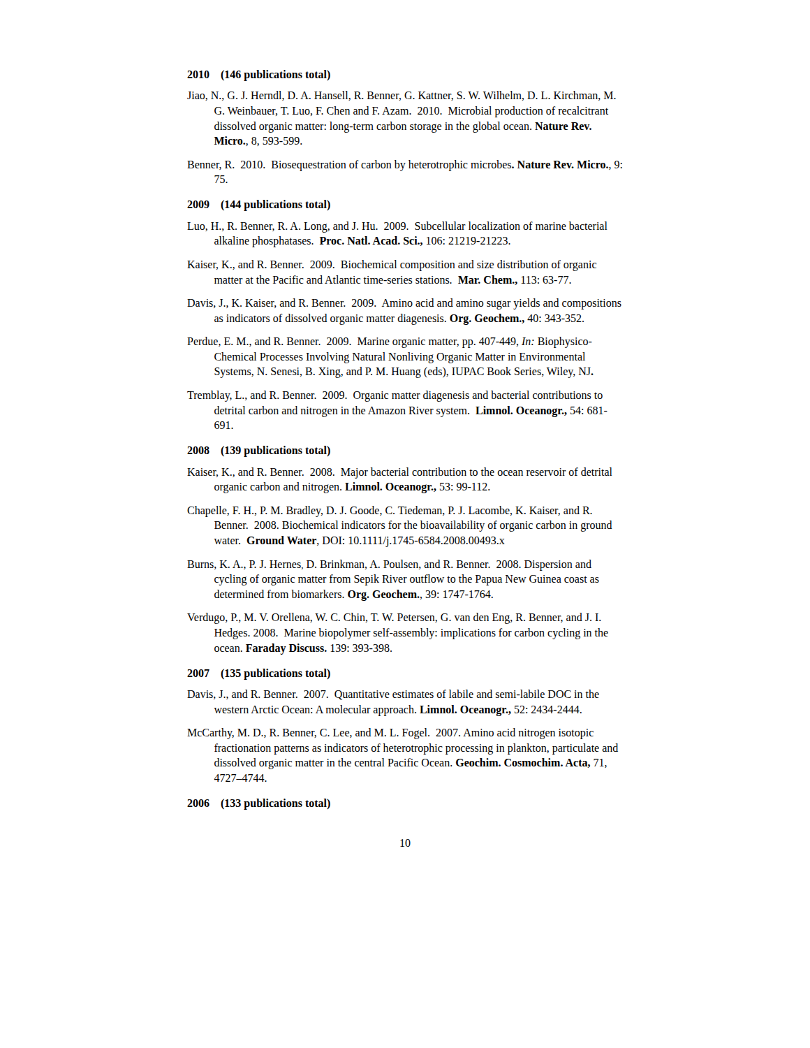2010 (146 publications total)
Jiao, N., G. J. Herndl, D. A. Hansell, R. Benner, G. Kattner, S. W. Wilhelm, D. L. Kirchman, M. G. Weinbauer, T. Luo, F. Chen and F. Azam. 2010. Microbial production of recalcitrant dissolved organic matter: long-term carbon storage in the global ocean. Nature Rev. Micro., 8, 593-599.
Benner, R. 2010. Biosequestration of carbon by heterotrophic microbes. Nature Rev. Micro., 9: 75.
2009 (144 publications total)
Luo, H., R. Benner, R. A. Long, and J. Hu. 2009. Subcellular localization of marine bacterial alkaline phosphatases. Proc. Natl. Acad. Sci., 106: 21219-21223.
Kaiser, K., and R. Benner. 2009. Biochemical composition and size distribution of organic matter at the Pacific and Atlantic time-series stations. Mar. Chem., 113: 63-77.
Davis, J., K. Kaiser, and R. Benner. 2009. Amino acid and amino sugar yields and compositions as indicators of dissolved organic matter diagenesis. Org. Geochem., 40: 343-352.
Perdue, E. M., and R. Benner. 2009. Marine organic matter, pp. 407-449, In: Biophysico-Chemical Processes Involving Natural Nonliving Organic Matter in Environmental Systems, N. Senesi, B. Xing, and P. M. Huang (eds), IUPAC Book Series, Wiley, NJ.
Tremblay, L., and R. Benner. 2009. Organic matter diagenesis and bacterial contributions to detrital carbon and nitrogen in the Amazon River system. Limnol. Oceanogr., 54: 681-691.
2008 (139 publications total)
Kaiser, K., and R. Benner. 2008. Major bacterial contribution to the ocean reservoir of detrital organic carbon and nitrogen. Limnol. Oceanogr., 53: 99-112.
Chapelle, F. H., P. M. Bradley, D. J. Goode, C. Tiedeman, P. J. Lacombe, K. Kaiser, and R. Benner. 2008. Biochemical indicators for the bioavailability of organic carbon in ground water. Ground Water, DOI: 10.1111/j.1745-6584.2008.00493.x
Burns, K. A., P. J. Hernes, D. Brinkman, A. Poulsen, and R. Benner. 2008. Dispersion and cycling of organic matter from Sepik River outflow to the Papua New Guinea coast as determined from biomarkers. Org. Geochem., 39: 1747-1764.
Verdugo, P., M. V. Orellena, W. C. Chin, T. W. Petersen, G. van den Eng, R. Benner, and J. I. Hedges. 2008. Marine biopolymer self-assembly: implications for carbon cycling in the ocean. Faraday Discuss. 139: 393-398.
2007 (135 publications total)
Davis, J., and R. Benner. 2007. Quantitative estimates of labile and semi-labile DOC in the western Arctic Ocean: A molecular approach. Limnol. Oceanogr., 52: 2434-2444.
McCarthy, M. D., R. Benner, C. Lee, and M. L. Fogel. 2007. Amino acid nitrogen isotopic fractionation patterns as indicators of heterotrophic processing in plankton, particulate and dissolved organic matter in the central Pacific Ocean. Geochim. Cosmochim. Acta, 71, 4727–4744.
2006 (133 publications total)
10